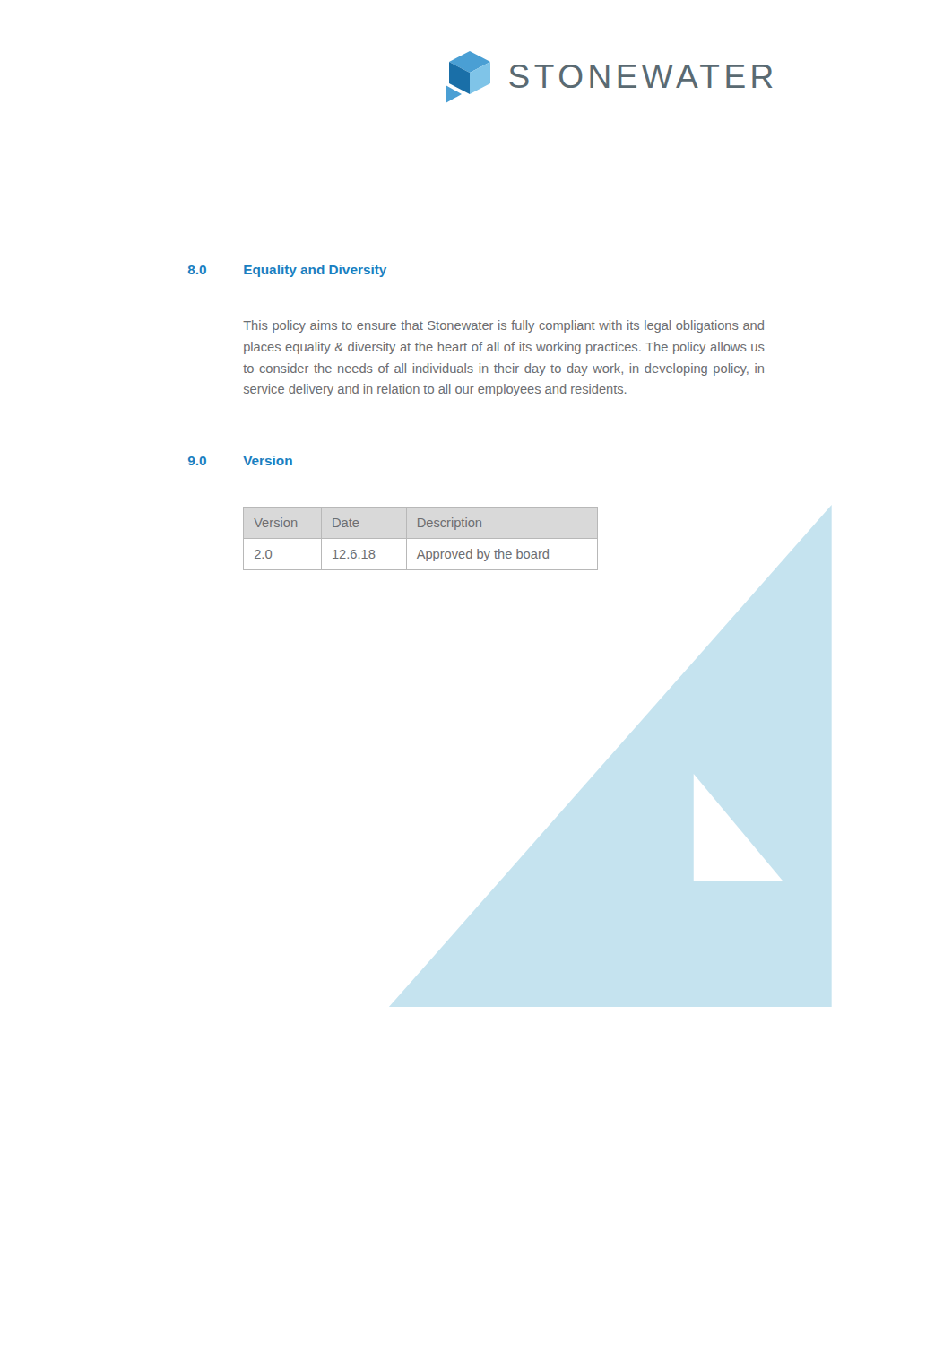STONEWATER
8.0
Equality and Diversity
This policy aims to ensure that Stonewater is fully compliant with its legal obligations and places equality & diversity at the heart of all of its working practices. The policy allows us to consider the needs of all individuals in their day to day work, in developing policy, in service delivery and in relation to all our employees and residents.
9.0
Version
| Version | Date | Description |
| --- | --- | --- |
| 2.0 | 12.6.18 | Approved by the board |